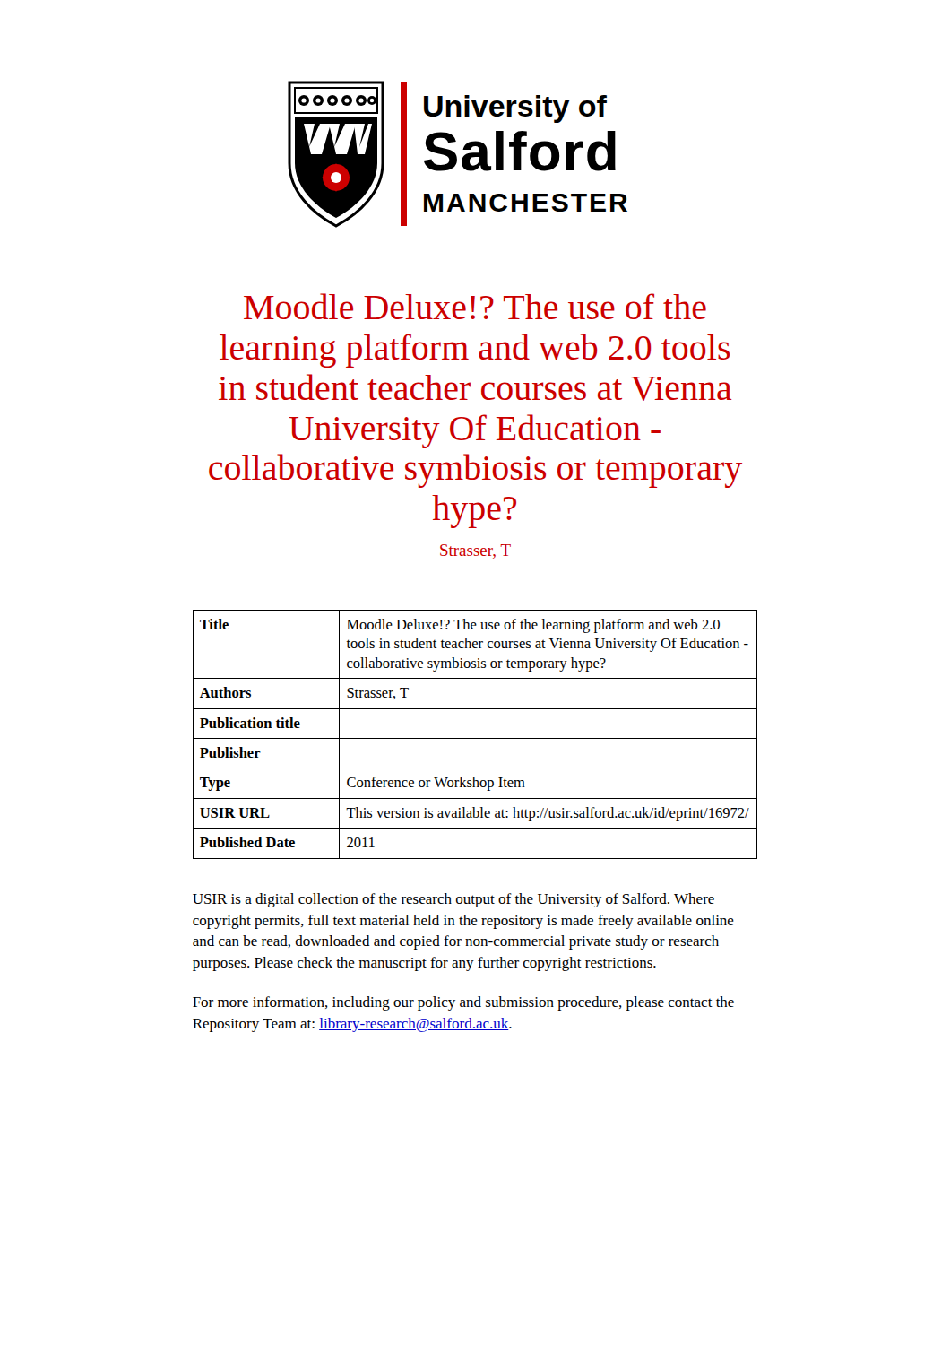University of Salford MANCHESTER
Moodle Deluxe!? The use of the learning platform and web 2.0 tools in student teacher courses at Vienna University Of Education - collaborative symbiosis or temporary hype?
Strasser, T
| Title | Moodle Deluxe!? The use of the learning platform and web 2.0 tools in student teacher courses at Vienna University Of Education - collaborative symbiosis or temporary hype? |
| Authors | Strasser, T |
| Publication title | |
| Publisher | |
| Type | Conference or Workshop Item |
| USIR URL | This version is available at: http://usir.salford.ac.uk/id/eprint/16972/ |
| Published Date | 2011 |
USIR is a digital collection of the research output of the University of Salford. Where copyright permits, full text material held in the repository is made freely available online and can be read, downloaded and copied for non-commercial private study or research purposes. Please check the manuscript for any further copyright restrictions.
For more information, including our policy and submission procedure, please contact the Repository Team at: library-research@salford.ac.uk.